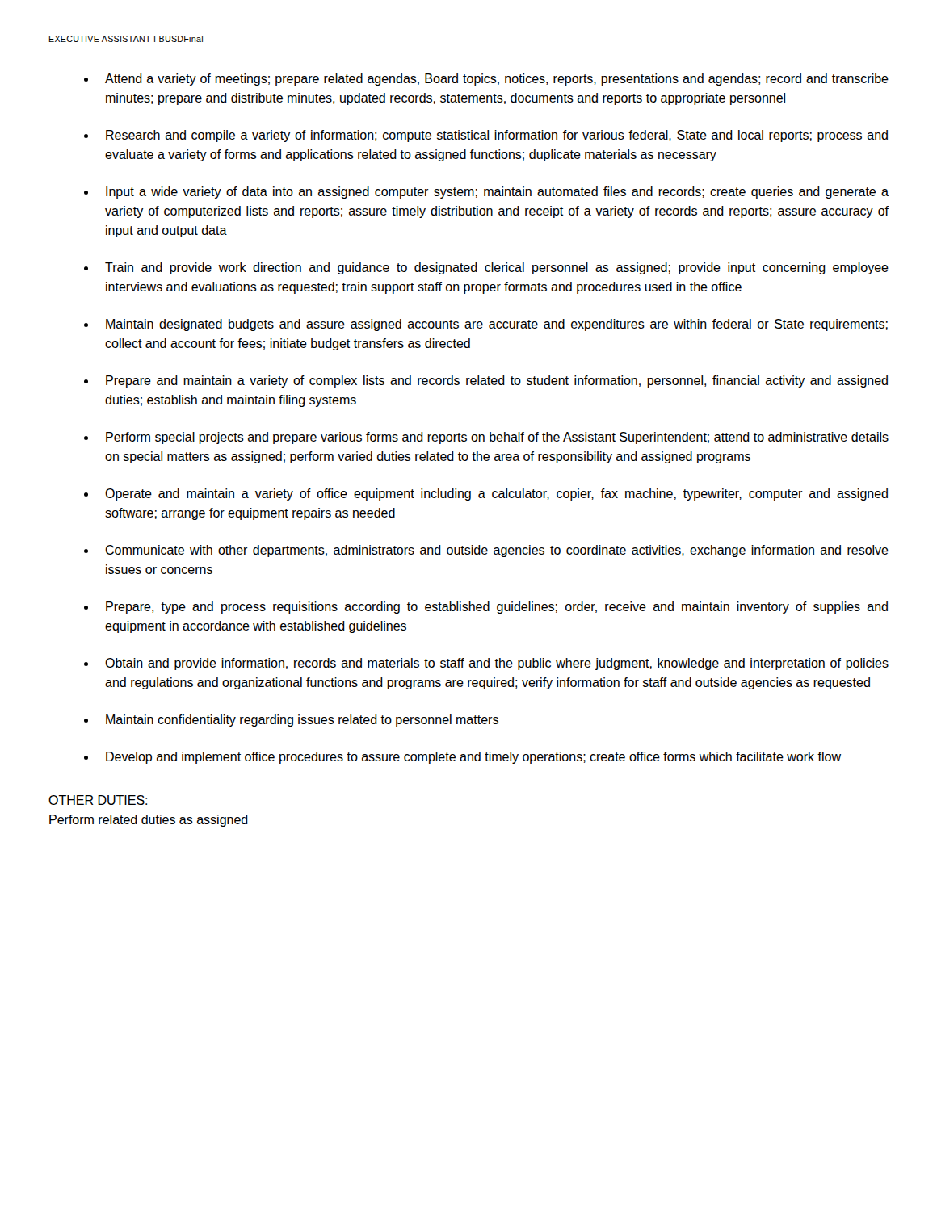EXECUTIVE ASSISTANT I BUSDFinal
Attend a variety of meetings; prepare related agendas, Board topics, notices, reports, presentations and agendas; record and transcribe minutes; prepare and distribute minutes, updated records, statements, documents and reports to appropriate personnel
Research and compile a variety of information; compute statistical information for various federal, State and local reports; process and evaluate a variety of forms and applications related to assigned functions; duplicate materials as necessary
Input a wide variety of data into an assigned computer system; maintain automated files and records; create queries and generate a variety of computerized lists and reports; assure timely distribution and receipt of a variety of records and reports; assure accuracy of input and output data
Train and provide work direction and guidance to designated clerical personnel as assigned; provide input concerning employee interviews and evaluations as requested; train support staff on proper formats and procedures used in the office
Maintain designated budgets and assure assigned accounts are accurate and expenditures are within federal or State requirements; collect and account for fees; initiate budget transfers as directed
Prepare and maintain a variety of complex lists and records related to student information, personnel, financial activity and assigned duties; establish and maintain filing systems
Perform special projects and prepare various forms and reports on behalf of the Assistant Superintendent; attend to administrative details on special matters as assigned; perform varied duties related to the area of responsibility and assigned programs
Operate and maintain a variety of office equipment including a calculator, copier, fax machine, typewriter, computer and assigned software; arrange for equipment repairs as needed
Communicate with other departments, administrators and outside agencies to coordinate activities, exchange information and resolve issues or concerns
Prepare, type and process requisitions according to established guidelines; order, receive and maintain inventory of supplies and equipment in accordance with established guidelines
Obtain and provide information, records and materials to staff and the public where judgment, knowledge and interpretation of policies and regulations and organizational functions and programs are required; verify information for staff and outside agencies as requested
Maintain confidentiality regarding issues related to personnel matters
Develop and implement office procedures to assure complete and timely operations; create office forms which facilitate work flow
OTHER DUTIES:
Perform related duties as assigned